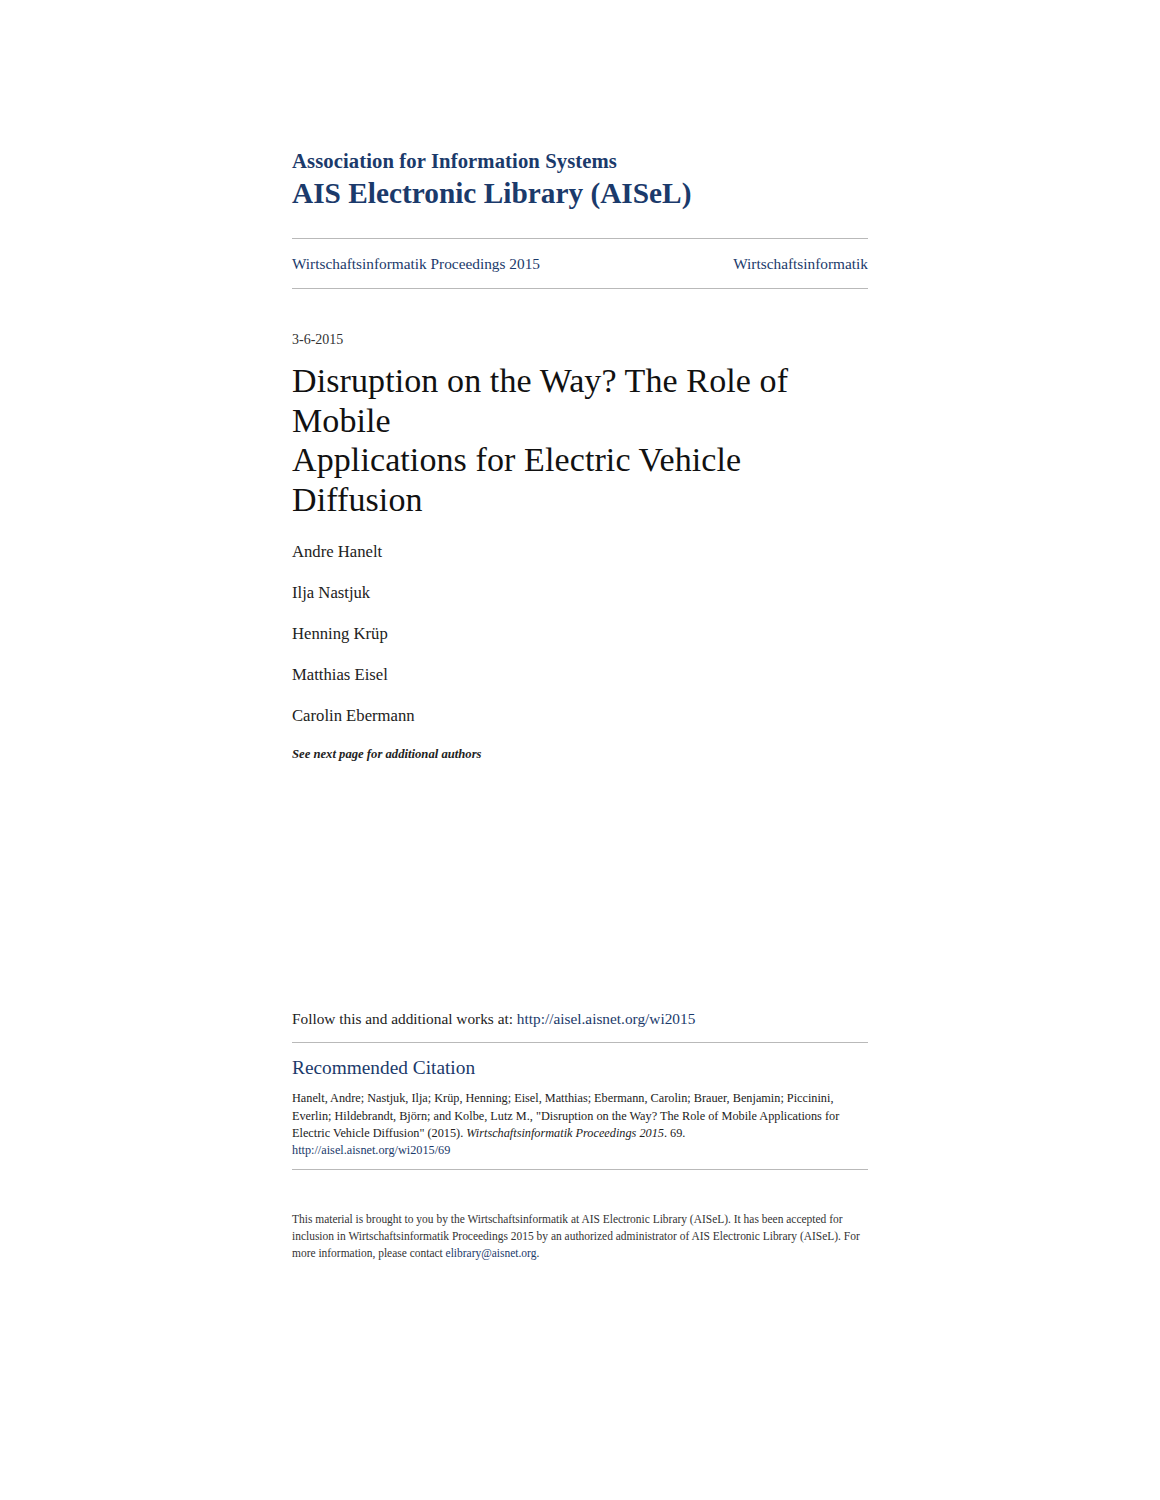Association for Information Systems
AIS Electronic Library (AISeL)
Wirtschaftsinformatik Proceedings 2015
Wirtschaftsinformatik
3-6-2015
Disruption on the Way? The Role of Mobile
Applications for Electric Vehicle Diffusion
Andre Hanelt
Ilja Nastjuk
Henning Krüp
Matthias Eisel
Carolin Ebermann
See next page for additional authors
Follow this and additional works at: http://aisel.aisnet.org/wi2015
Recommended Citation
Hanelt, Andre; Nastjuk, Ilja; Krüp, Henning; Eisel, Matthias; Ebermann, Carolin; Brauer, Benjamin; Piccinini, Everlin; Hildebrandt, Björn; and Kolbe, Lutz M., "Disruption on the Way? The Role of Mobile Applications for Electric Vehicle Diffusion" (2015). Wirtschaftsinformatik Proceedings 2015. 69.
http://aisel.aisnet.org/wi2015/69
This material is brought to you by the Wirtschaftsinformatik at AIS Electronic Library (AISeL). It has been accepted for inclusion in Wirtschaftsinformatik Proceedings 2015 by an authorized administrator of AIS Electronic Library (AISeL). For more information, please contact elibrary@aisnet.org.